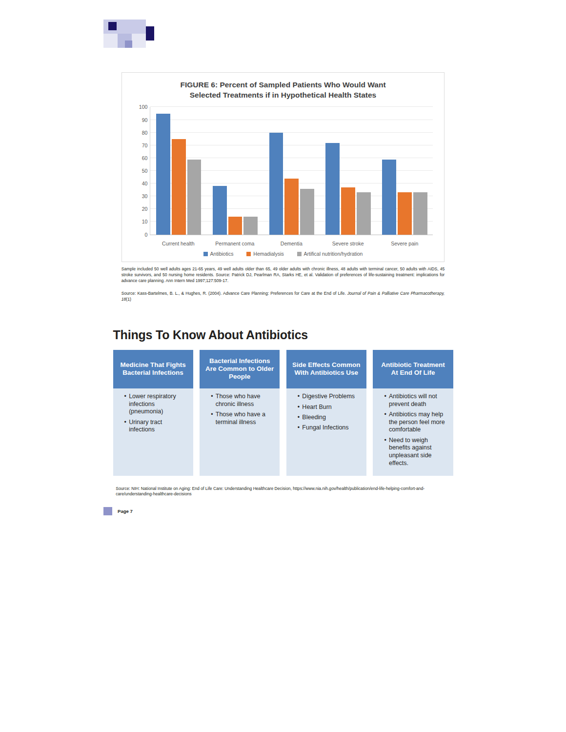FIGURE 6: Percent of Sampled Patients Who Would Want
Selected Treatments if in Hypothetical Health States
100
90
80
70
60
50
40
30
20
10
0
Current health Permanent coma Dementia Severe stroke Severe pain
Antibiotics
Hemadialysis
Artifical nutrition/hydration
Sample included 50 well adults ages 21-65 years, 49 well adults older than 65, 49 older adults with chronic illness, 48 adults with terminal cancer, 50 adults with AIDS, 45 stroke survivors, and 50 nursing home residents. Source: Patrick DJ, Pearlman RA, Starks HE, et al. Validation of preferences of life-sustaining treatment: implications for advance care planning. Ann Intern Med 1997;127:509-17.
Source: Kass-Bartelmes, B. L., & Hughes, R. (2004). Advance Care Planning: Preferences for Care at the End of Life. Journal of Pain & Palliative Care Pharmacotherapy, 18(1)
Things To Know About Antibiotics
Medicine That Fights
Bacterial Infections
Lower respiratory infections (pneumonia)
Urinary tract infections
Bacterial Infections
Are Common to Older
People
Those who have chronic illness
Those who have a terminal illness
Side Effects Common
With Antibiotics Use
Digestive Problems
Heart Burn
Bleeding
Fungal Infections
Antibiotic Treatment
At End Of Life
Antibiotics will not prevent death
Antibiotics may help the person feel more comfortable
Need to weigh benefits against unpleasant side effects.
Source: NIH: National Institute on Aging: End of Life Care: Understanding Healthcare Decision, https://www.nia.nih.gov/health/publication/end-life-helping-comfort-and-care/understanding-healthcare-decisions
Page 7